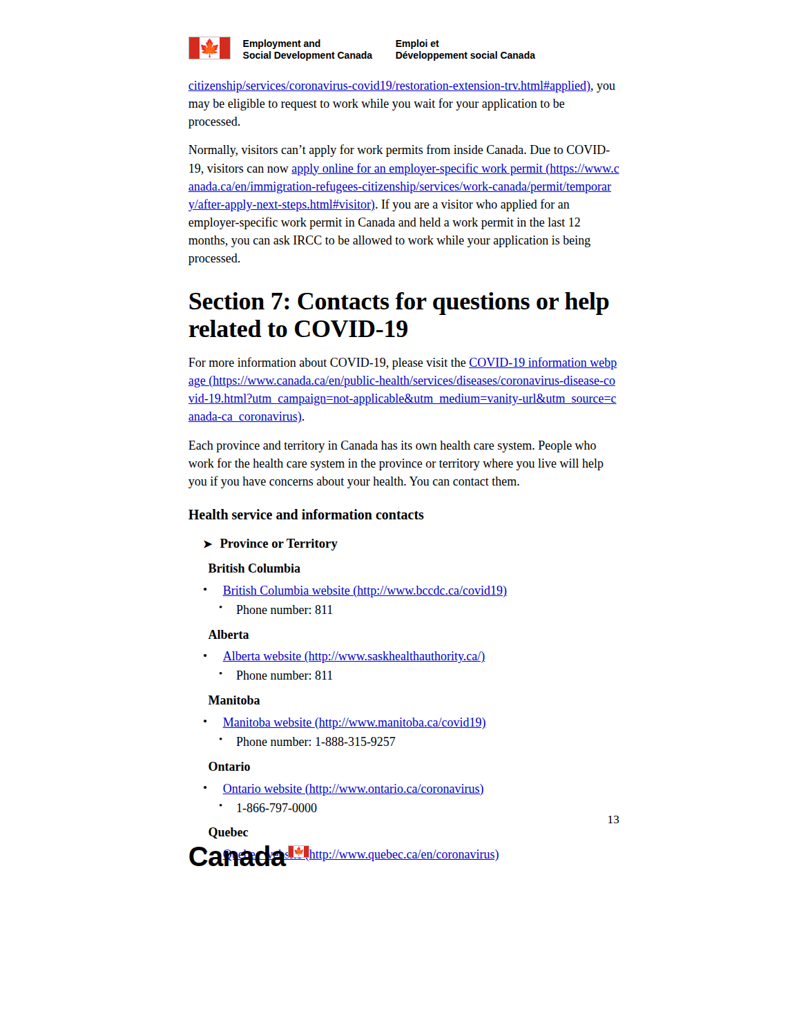🍁
Employment and
Social Development Canada
Emploi et
Développement social Canada
citizenship/services/coronavirus-covid19/restoration-extension-trv.html#applied), you may be eligible to request to work while you wait for your application to be processed.
Normally, visitors can’t apply for work permits from inside Canada. Due to COVID-19, visitors can now apply online for an employer-specific work permit (https://www.canada.ca/en/immigration-refugees-citizenship/services/work-canada/permit/temporary/after-apply-next-steps.html#visitor). If you are a visitor who applied for an employer-specific work permit in Canada and held a work permit in the last 12 months, you can ask IRCC to be allowed to work while your application is being processed.
Section 7: Contacts for questions or help related to COVID-19
For more information about COVID-19, please visit the COVID-19 information webpage (https://www.canada.ca/en/public-health/services/diseases/coronavirus-disease-covid-19.html?utm_campaign=not-applicable&utm_medium=vanity-url&utm_source=canada-ca_coronavirus).
Each province and territory in Canada has its own health care system. People who work for the health care system in the province or territory where you live will help you if you have concerns about your health. You can contact them.
Health service and information contacts
➤Province or Territory
British Columbia
British Columbia website (http://www.bccdc.ca/covid19)
Phone number: 811
Alberta
Alberta website (http://www.saskhealthauthority.ca/)
Phone number: 811
Manitoba
Manitoba website (http://www.manitoba.ca/covid19)
Phone number: 1-888-315-9257
Ontario
Ontario website (http://www.ontario.ca/coronavirus)
1-866-797-0000
Quebec
Quebec website (http://www.quebec.ca/en/coronavirus)
13
Canada 🍁